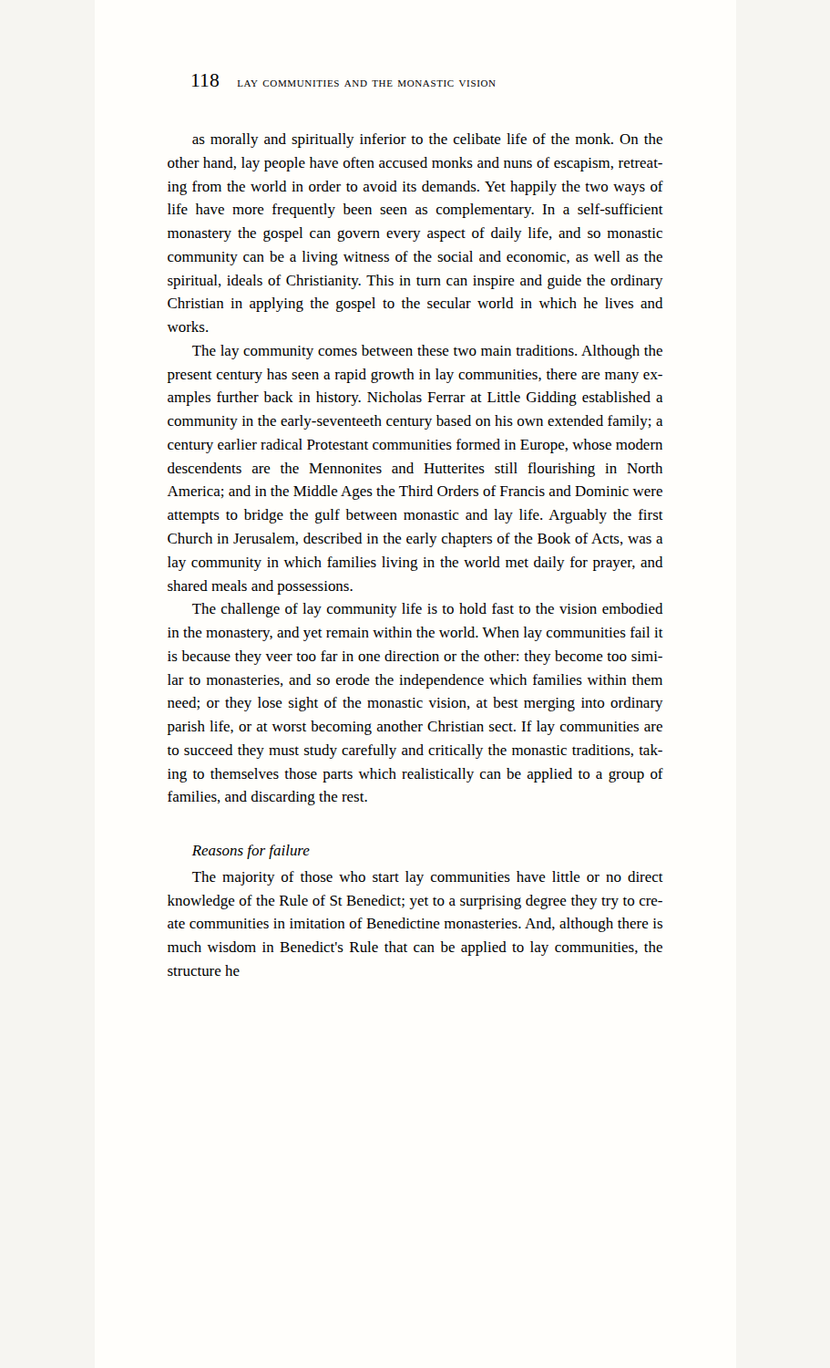118 Lay communities and the monastic vision
as morally and spiritually inferior to the celibate life of the monk. On the other hand, lay people have often accused monks and nuns of escapism, retreating from the world in order to avoid its demands. Yet happily the two ways of life have more frequently been seen as complementary. In a self-sufficient monastery the gospel can govern every aspect of daily life, and so monastic community can be a living witness of the social and economic, as well as the spiritual, ideals of Christianity. This in turn can inspire and guide the ordinary Christian in applying the gospel to the secular world in which he lives and works.
The lay community comes between these two main traditions. Although the present century has seen a rapid growth in lay communities, there are many examples further back in history. Nicholas Ferrar at Little Gidding established a community in the early-seventeeth century based on his own extended family; a century earlier radical Protestant communities formed in Europe, whose modern descendents are the Mennonites and Hutterites still flourishing in North America; and in the Middle Ages the Third Orders of Francis and Dominic were attempts to bridge the gulf between monastic and lay life. Arguably the first Church in Jerusalem, described in the early chapters of the Book of Acts, was a lay community in which families living in the world met daily for prayer, and shared meals and possessions.
The challenge of lay community life is to hold fast to the vision embodied in the monastery, and yet remain within the world. When lay communities fail it is because they veer too far in one direction or the other: they become too similar to monasteries, and so erode the independence which families within them need; or they lose sight of the monastic vision, at best merging into ordinary parish life, or at worst becoming another Christian sect. If lay communities are to succeed they must study carefully and critically the monastic traditions, taking to themselves those parts which realistically can be applied to a group of families, and discarding the rest.
Reasons for failure
The majority of those who start lay communities have little or no direct knowledge of the Rule of St Benedict; yet to a surprising degree they try to create communities in imitation of Benedictine monasteries. And, although there is much wisdom in Benedict's Rule that can be applied to lay communities, the structure he